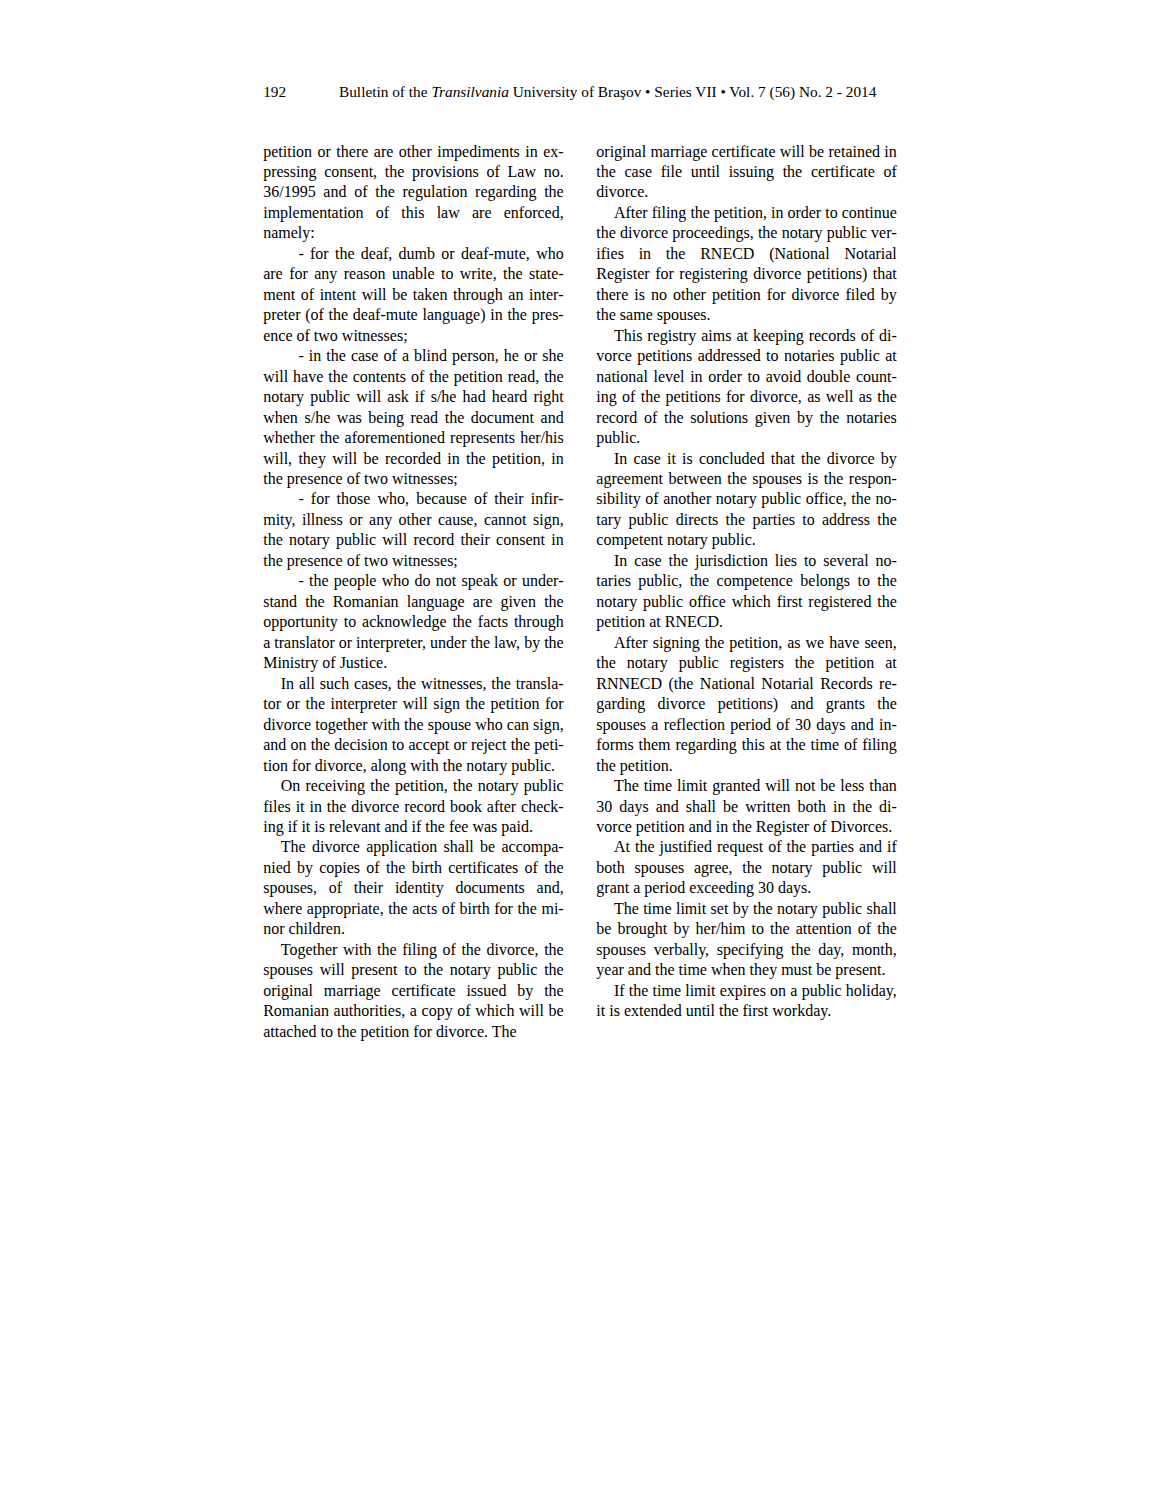192 Bulletin of the Transilvania University of Braşov • Series VII • Vol. 7 (56) No. 2 - 2014
petition or there are other impediments in expressing consent, the provisions of Law no. 36/1995 and of the regulation regarding the implementation of this law are enforced, namely:
- for the deaf, dumb or deaf-mute, who are for any reason unable to write, the statement of intent will be taken through an interpreter (of the deaf-mute language) in the presence of two witnesses;
- in the case of a blind person, he or she will have the contents of the petition read, the notary public will ask if s/he had heard right when s/he was being read the document and whether the aforementioned represents her/his will, they will be recorded in the petition, in the presence of two witnesses;
- for those who, because of their infirmity, illness or any other cause, cannot sign, the notary public will record their consent in the presence of two witnesses;
- the people who do not speak or understand the Romanian language are given the opportunity to acknowledge the facts through a translator or interpreter, under the law, by the Ministry of Justice.
In all such cases, the witnesses, the translator or the interpreter will sign the petition for divorce together with the spouse who can sign, and on the decision to accept or reject the petition for divorce, along with the notary public.
On receiving the petition, the notary public files it in the divorce record book after checking if it is relevant and if the fee was paid.
The divorce application shall be accompanied by copies of the birth certificates of the spouses, of their identity documents and, where appropriate, the acts of birth for the minor children.
Together with the filing of the divorce, the spouses will present to the notary public the original marriage certificate issued by the Romanian authorities, a copy of which will be attached to the petition for divorce. The
original marriage certificate will be retained in the case file until issuing the certificate of divorce.
After filing the petition, in order to continue the divorce proceedings, the notary public verifies in the RNECD (National Notarial Register for registering divorce petitions) that there is no other petition for divorce filed by the same spouses.
This registry aims at keeping records of divorce petitions addressed to notaries public at national level in order to avoid double counting of the petitions for divorce, as well as the record of the solutions given by the notaries public.
In case it is concluded that the divorce by agreement between the spouses is the responsibility of another notary public office, the notary public directs the parties to address the competent notary public.
In case the jurisdiction lies to several notaries public, the competence belongs to the notary public office which first registered the petition at RNECD.
After signing the petition, as we have seen, the notary public registers the petition at RNNECD (the National Notarial Records regarding divorce petitions) and grants the spouses a reflection period of 30 days and informs them regarding this at the time of filing the petition.
The time limit granted will not be less than 30 days and shall be written both in the divorce petition and in the Register of Divorces.
At the justified request of the parties and if both spouses agree, the notary public will grant a period exceeding 30 days.
The time limit set by the notary public shall be brought by her/him to the attention of the spouses verbally, specifying the day, month, year and the time when they must be present.
If the time limit expires on a public holiday, it is extended until the first workday.